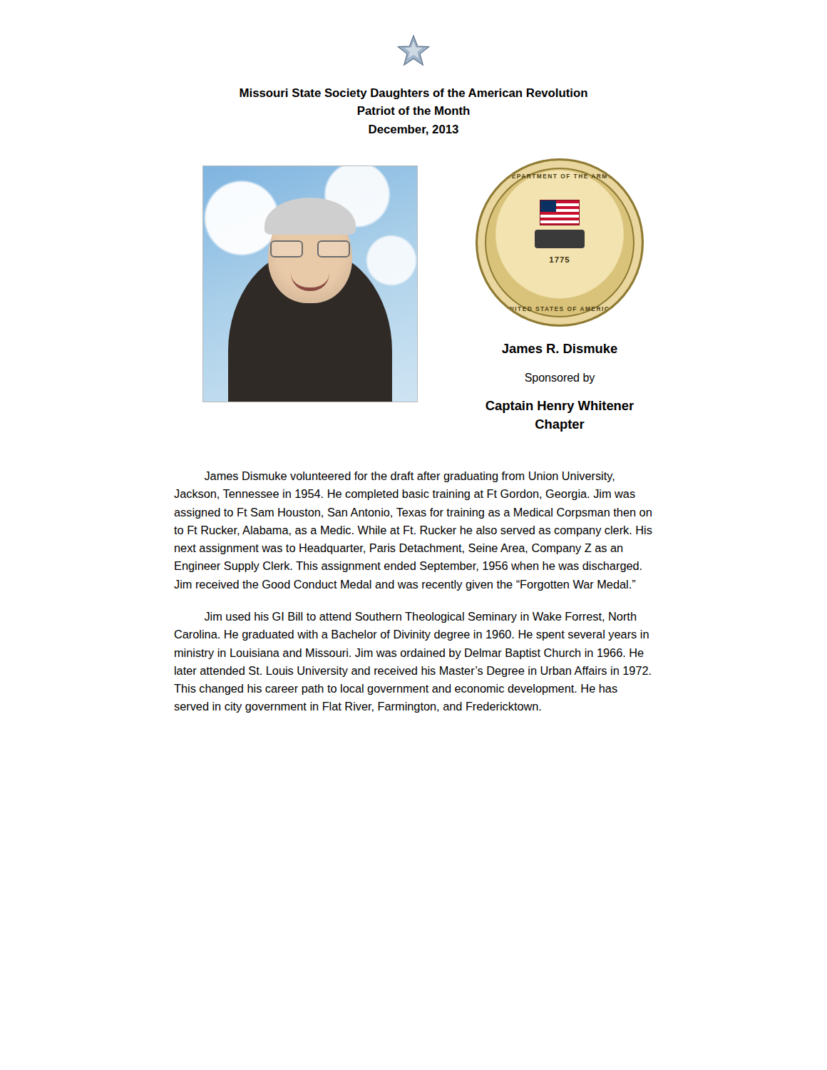Missouri State Society Daughters of the American Revolution Patriot of the Month December, 2013
Department of the Army
1775
United States of America
James R. Dismuke
Sponsored by
Captain Henry Whitener Chapter
James Dismuke volunteered for the draft after graduating from Union University, Jackson, Tennessee in 1954. He completed basic training at Ft Gordon, Georgia. Jim was assigned to Ft Sam Houston, San Antonio, Texas for training as a Medical Corpsman then on to Ft Rucker, Alabama, as a Medic. While at Ft. Rucker he also served as company clerk. His next assignment was to Headquarter, Paris Detachment, Seine Area, Company Z as an Engineer Supply Clerk. This assignment ended September, 1956 when he was discharged. Jim received the Good Conduct Medal and was recently given the “Forgotten War Medal.”
Jim used his GI Bill to attend Southern Theological Seminary in Wake Forrest, North Carolina. He graduated with a Bachelor of Divinity degree in 1960. He spent several years in ministry in Louisiana and Missouri. Jim was ordained by Delmar Baptist Church in 1966. He later attended St. Louis University and received his Master’s Degree in Urban Affairs in 1972. This changed his career path to local government and economic development. He has served in city government in Flat River, Farmington, and Fredericktown.